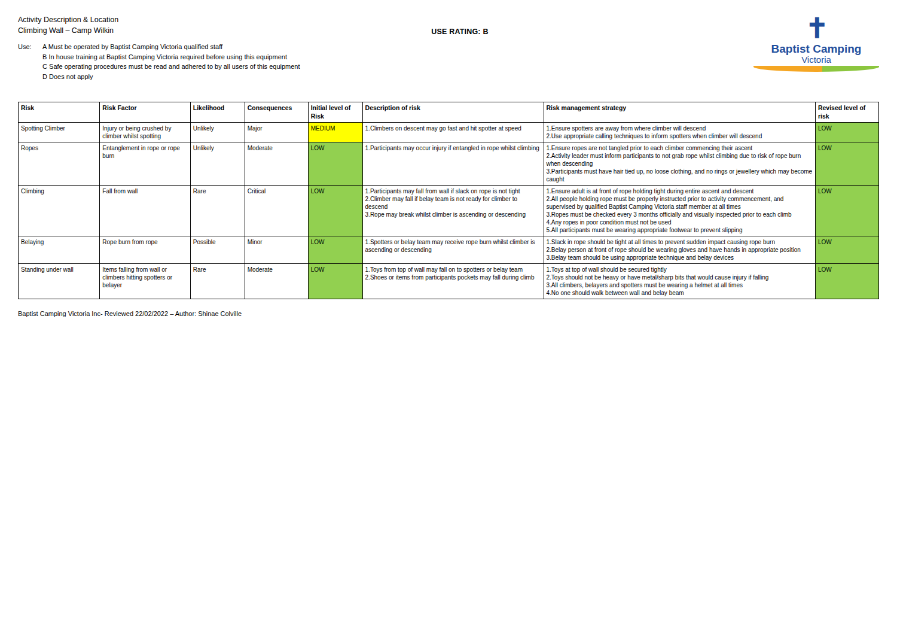Activity Description & Location
Climbing Wall – Camp Wilkin
Use: A Must be operated by Baptist Camping Victoria qualified staff
B In house training at Baptist Camping Victoria required before using this equipment
C Safe operating procedures must be read and adhered to by all users of this equipment
D Does not apply
USE RATING: B
✝
Baptist CampingVictoria
| Risk | Risk Factor | Likelihood | Consequences | Initial level of Risk | Description of risk | Risk management strategy | Revised level of risk |
| --- | --- | --- | --- | --- | --- | --- | --- |
| Spotting Climber | Injury or being crushed by climber whilst spotting | Unlikely | Major | MEDIUM | 1.Climbers on descent may go fast and hit spotter at speed | 1.Ensure spotters are away from where climber will descend 2.Use appropriate calling techniques to inform spotters when climber will descend | LOW |
| Ropes | Entanglement in rope or rope burn | Unlikely | Moderate | LOW | 1.Participants may occur injury if entangled in rope whilst climbing | 1.Ensure ropes are not tangled prior to each climber commencing their ascent 2.Activity leader must inform participants to not grab rope whilst climbing due to risk of rope burn when descending 3.Participants must have hair tied up, no loose clothing, and no rings or jewellery which may become caught | LOW |
| Climbing | Fall from wall | Rare | Critical | LOW | 1.Participants may fall from wall if slack on rope is not tight 2.Climber may fall if belay team is not ready for climber to descend 3.Rope may break whilst climber is ascending or descending | 1.Ensure adult is at front of rope holding tight during entire ascent and descent 2.All people holding rope must be properly instructed prior to activity commencement, and supervised by qualified Baptist Camping Victoria staff member at all times 3.Ropes must be checked every 3 months officially and visually inspected prior to each climb 4.Any ropes in poor condition must not be used 5.All participants must be wearing appropriate footwear to prevent slipping | LOW |
| Belaying | Rope burn from rope | Possible | Minor | LOW | 1.Spotters or belay team may receive rope burn whilst climber is ascending or descending | 1.Slack in rope should be tight at all times to prevent sudden impact causing rope burn 2.Belay person at front of rope should be wearing gloves and have hands in appropriate position 3.Belay team should be using appropriate technique and belay devices | LOW |
| Standing under wall | Items falling from wall or climbers hitting spotters or belayer | Rare | Moderate | LOW | 1.Toys from top of wall may fall on to spotters or belay team 2.Shoes or items from participants pockets may fall during climb | 1.Toys at top of wall should be secured tightly 2.Toys should not be heavy or have metal/sharp bits that would cause injury if falling 3.All climbers, belayers and spotters must be wearing a helmet at all times 4.No one should walk between wall and belay beam | LOW |
Baptist Camping Victoria Inc- Reviewed 22/02/2022 – Author: Shinae Colville